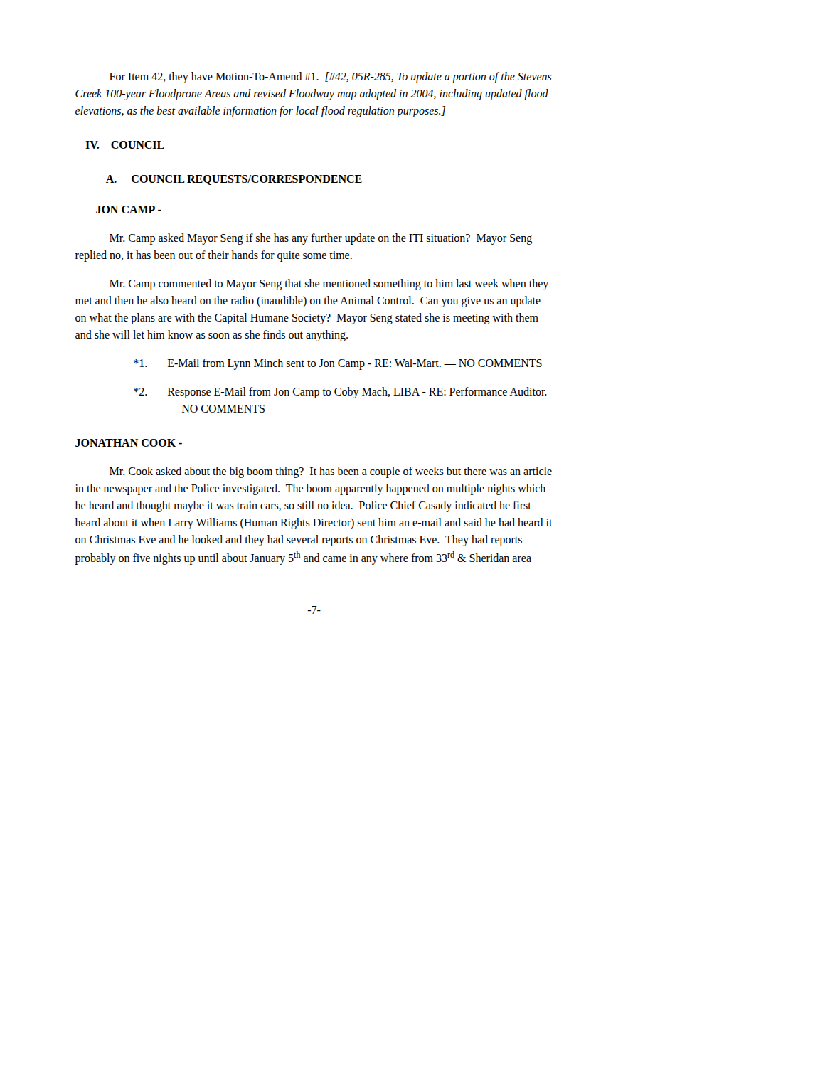For Item 42, they have Motion-To-Amend #1. [#42, 05R-285, To update a portion of the Stevens Creek 100-year Floodprone Areas and revised Floodway map adopted in 2004, including updated flood elevations, as the best available information for local flood regulation purposes.]
IV. COUNCIL
A. COUNCIL REQUESTS/CORRESPONDENCE
JON CAMP -
Mr. Camp asked Mayor Seng if she has any further update on the ITI situation? Mayor Seng replied no, it has been out of their hands for quite some time.
Mr. Camp commented to Mayor Seng that she mentioned something to him last week when they met and then he also heard on the radio (inaudible) on the Animal Control. Can you give us an update on what the plans are with the Capital Humane Society? Mayor Seng stated she is meeting with them and she will let him know as soon as she finds out anything.
*1. E-Mail from Lynn Minch sent to Jon Camp - RE: Wal-Mart. — NO COMMENTS
*2. Response E-Mail from Jon Camp to Coby Mach, LIBA - RE: Performance Auditor. — NO COMMENTS
JONATHAN COOK -
Mr. Cook asked about the big boom thing? It has been a couple of weeks but there was an article in the newspaper and the Police investigated. The boom apparently happened on multiple nights which he heard and thought maybe it was train cars, so still no idea. Police Chief Casady indicated he first heard about it when Larry Williams (Human Rights Director) sent him an e-mail and said he had heard it on Christmas Eve and he looked and they had several reports on Christmas Eve. They had reports probably on five nights up until about January 5th and came in any where from 33rd & Sheridan area
-7-